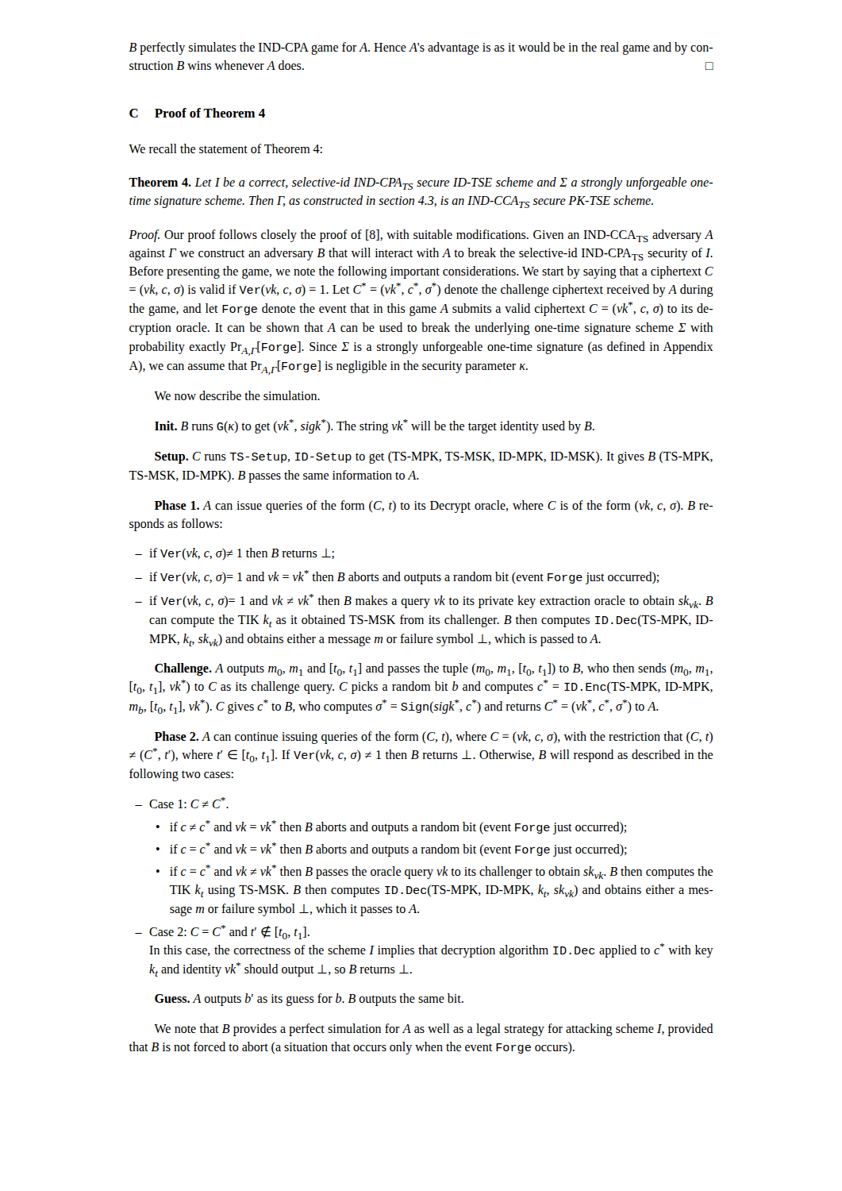B perfectly simulates the IND-CPA game for A. Hence A's advantage is as it would be in the real game and by construction B wins whenever A does. □
CProof of Theorem 4
We recall the statement of Theorem 4:
Theorem 4. Let I be a correct, selective-id IND-CPATS secure ID-TSE scheme and Σ a strongly unforgeable one-time signature scheme. Then Γ, as constructed in section 4.3, is an IND-CCATS secure PK-TSE scheme.
Proof. Our proof follows closely the proof of [8], with suitable modifications. Given an IND-CCATS adversary A against Γ we construct an adversary B that will interact with A to break the selective-id IND-CPATS security of I. Before presenting the game, we note the following important considerations. We start by saying that a ciphertext C = (vk, c, σ) is valid if Ver(vk, c, σ) = 1. Let C* = (vk*, c*, σ*) denote the challenge ciphertext received by A during the game, and let Forge denote the event that in this game A submits a valid ciphertext C = (vk*, c, σ) to its decryption oracle. It can be shown that A can be used to break the underlying one-time signature scheme Σ with probability exactly PrA,Γ[Forge]. Since Σ is a strongly unforgeable one-time signature (as defined in Appendix A), we can assume that PrA,Γ[Forge] is negligible in the security parameter κ.
We now describe the simulation.
Init. B runs G(κ) to get (vk*, sigk*). The string vk* will be the target identity used by B.
Setup. C runs TS-Setup, ID-Setup to get (TS-MPK, TS-MSK, ID-MPK, ID-MSK). It gives B (TS-MPK, TS-MSK, ID-MPK). B passes the same information to A.
Phase 1. A can issue queries of the form (C, t) to its Decrypt oracle, where C is of the form (vk, c, σ). B responds as follows:
if Ver(vk, c, σ)≠ 1 then B returns ⊥;
if Ver(vk, c, σ)= 1 and vk = vk* then B aborts and outputs a random bit (event Forge just occurred);
if Ver(vk, c, σ)= 1 and vk ≠ vk* then B makes a query vk to its private key extraction oracle to obtain skvk. B can compute the TIK kt as it obtained TS-MSK from its challenger. B then computes ID.Dec(TS-MPK, ID-MPK, kt, skvk) and obtains either a message m or failure symbol ⊥, which is passed to A.
Challenge. A outputs m0, m1 and [t0, t1] and passes the tuple (m0, m1, [t0, t1]) to B, who then sends (m0, m1, [t0, t1], vk*) to C as its challenge query. C picks a random bit b and computes c* = ID.Enc(TS-MPK, ID-MPK, mb, [t0, t1], vk*). C gives c* to B, who computes σ* = Sign(sigk*, c*) and returns C* = (vk*, c*, σ*) to A.
Phase 2. A can continue issuing queries of the form (C, t), where C = (vk, c, σ), with the restriction that (C, t) ≠ (C*, t′), where t′ ∈ [t0, t1]. If Ver(vk, c, σ) ≠ 1 then B returns ⊥. Otherwise, B will respond as described in the following two cases:
Case 1: C ≠ C*.
if c ≠ c* and vk = vk* then B aborts and outputs a random bit (event Forge just occurred);
if c = c* and vk = vk* then B aborts and outputs a random bit (event Forge just occurred);
if c = c* and vk ≠ vk* then B passes the oracle query vk to its challenger to obtain skvk. B then computes the TIK kt using TS-MSK. B then computes ID.Dec(TS-MPK, ID-MPK, kt, skvk) and obtains either a message m or failure symbol ⊥, which it passes to A.
Case 2: C = C* and t′ ∉ [t0, t1].
In this case, the correctness of the scheme I implies that decryption algorithm ID.Dec applied to c* with key kt and identity vk* should output ⊥, so B returns ⊥.
Guess. A outputs b′ as its guess for b. B outputs the same bit.
We note that B provides a perfect simulation for A as well as a legal strategy for attacking scheme I, provided that B is not forced to abort (a situation that occurs only when the event Forge occurs).